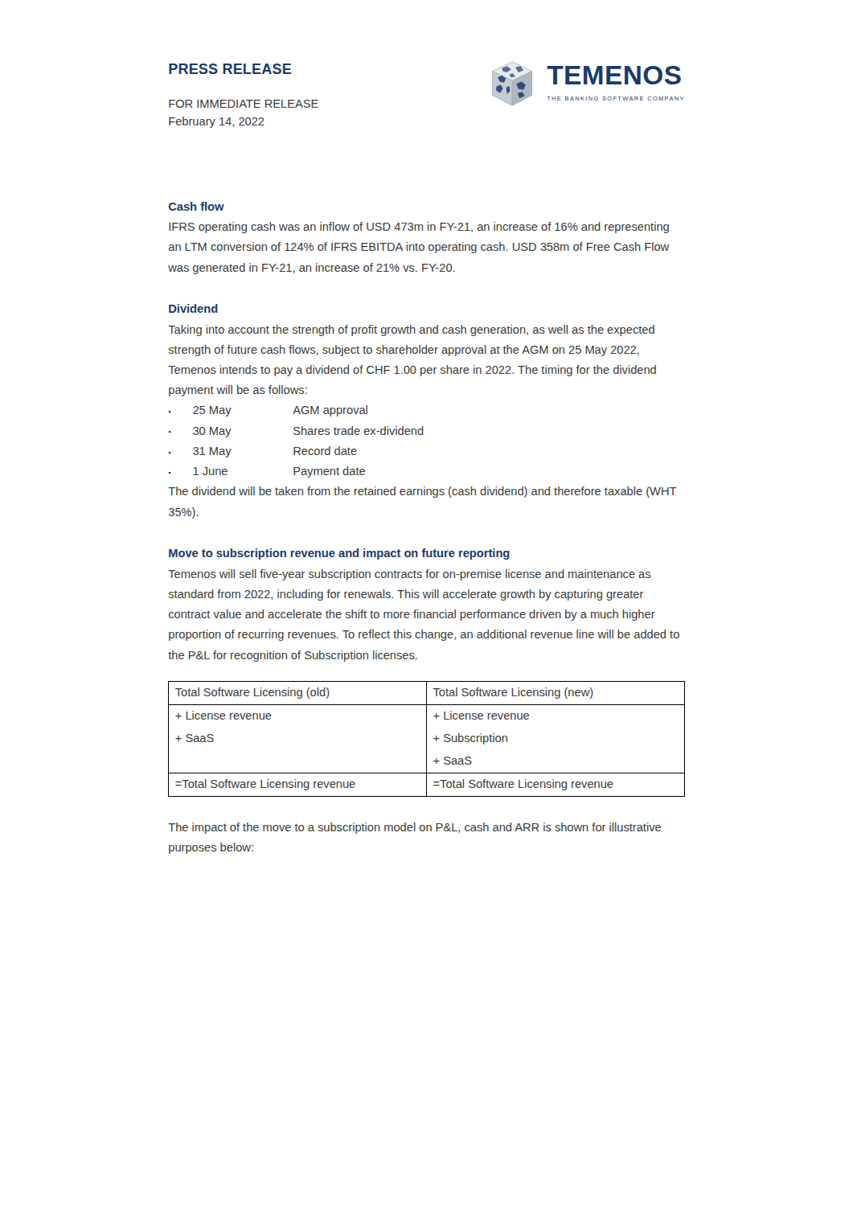PRESS RELEASE
FOR IMMEDIATE RELEASE
February 14, 2022
TEMENOS
THE BANKING SOFTWARE COMPANY
Cash flow
IFRS operating cash was an inflow of USD 473m in FY-21, an increase of 16% and representing an LTM conversion of 124% of IFRS EBITDA into operating cash. USD 358m of Free Cash Flow was generated in FY-21, an increase of 21% vs. FY-20.
Dividend
Taking into account the strength of profit growth and cash generation, as well as the expected strength of future cash flows, subject to shareholder approval at the AGM on 25 May 2022, Temenos intends to pay a dividend of CHF 1.00 per share in 2022. The timing for the dividend payment will be as follows:
▪25 May AGM approval
▪30 May Shares trade ex-dividend
▪31 May Record date
▪1 June Payment date
The dividend will be taken from the retained earnings (cash dividend) and therefore taxable (WHT 35%).
Move to subscription revenue and impact on future reporting
Temenos will sell five-year subscription contracts for on-premise license and maintenance as standard from 2022, including for renewals. This will accelerate growth by capturing greater contract value and accelerate the shift to more financial performance driven by a much higher proportion of recurring revenues. To reflect this change, an additional revenue line will be added to the P&L for recognition of Subscription licenses.
| Total Software Licensing (old) | Total Software Licensing (new) |
| + License revenue | + License revenue |
| + SaaS | + Subscription |
| | + SaaS |
| =Total Software Licensing revenue | =Total Software Licensing revenue |
The impact of the move to a subscription model on P&L, cash and ARR is shown for illustrative purposes below: